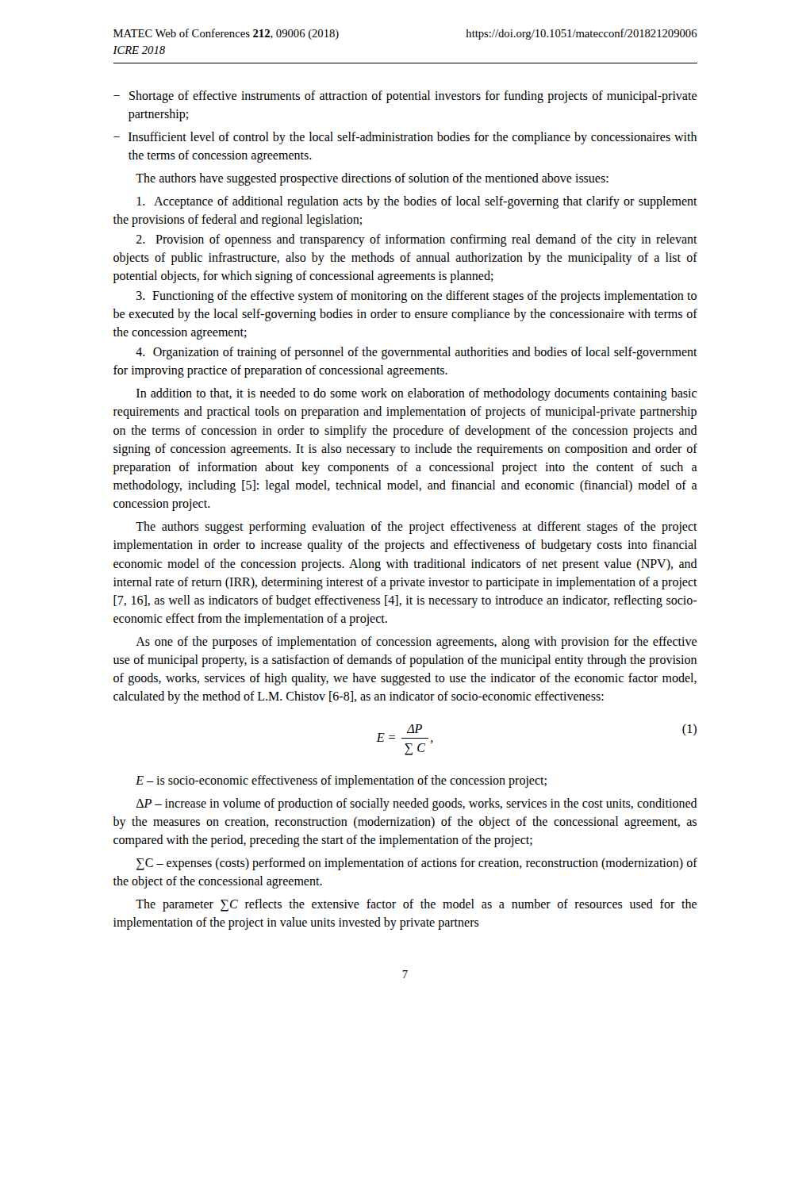MATEC Web of Conferences 212, 09006 (2018)
ICRE 2018
https://doi.org/10.1051/matecconf/201821209006
− Shortage of effective instruments of attraction of potential investors for funding projects of municipal-private partnership;
− Insufficient level of control by the local self-administration bodies for the compliance by concessionaires with the terms of concession agreements.
The authors have suggested prospective directions of solution of the mentioned above issues:
1. Acceptance of additional regulation acts by the bodies of local self-governing that clarify or supplement the provisions of federal and regional legislation;
2. Provision of openness and transparency of information confirming real demand of the city in relevant objects of public infrastructure, also by the methods of annual authorization by the municipality of a list of potential objects, for which signing of concessional agreements is planned;
3. Functioning of the effective system of monitoring on the different stages of the projects implementation to be executed by the local self-governing bodies in order to ensure compliance by the concessionaire with terms of the concession agreement;
4. Organization of training of personnel of the governmental authorities and bodies of local self-government for improving practice of preparation of concessional agreements.
In addition to that, it is needed to do some work on elaboration of methodology documents containing basic requirements and practical tools on preparation and implementation of projects of municipal-private partnership on the terms of concession in order to simplify the procedure of development of the concession projects and signing of concession agreements. It is also necessary to include the requirements on composition and order of preparation of information about key components of a concessional project into the content of such a methodology, including [5]: legal model, technical model, and financial and economic (financial) model of a concession project.
The authors suggest performing evaluation of the project effectiveness at different stages of the project implementation in order to increase quality of the projects and effectiveness of budgetary costs into financial economic model of the concession projects. Along with traditional indicators of net present value (NPV), and internal rate of return (IRR), determining interest of a private investor to participate in implementation of a project [7, 16], as well as indicators of budget effectiveness [4], it is necessary to introduce an indicator, reflecting socio-economic effect from the implementation of a project.
As one of the purposes of implementation of concession agreements, along with provision for the effective use of municipal property, is a satisfaction of demands of population of the municipal entity through the provision of goods, works, services of high quality, we have suggested to use the indicator of the economic factor model, calculated by the method of L.M. Chistov [6-8], as an indicator of socio-economic effectiveness:
E = ΔP∑ C, (1)
E – is socio-economic effectiveness of implementation of the concession project;
ΔP – increase in volume of production of socially needed goods, works, services in the cost units, conditioned by the measures on creation, reconstruction (modernization) of the object of the concessional agreement, as compared with the period, preceding the start of the implementation of the project;
∑C – expenses (costs) performed on implementation of actions for creation, reconstruction (modernization) of the object of the concessional agreement.
The parameter ∑C reflects the extensive factor of the model as a number of resources used for the implementation of the project in value units invested by private partners
7